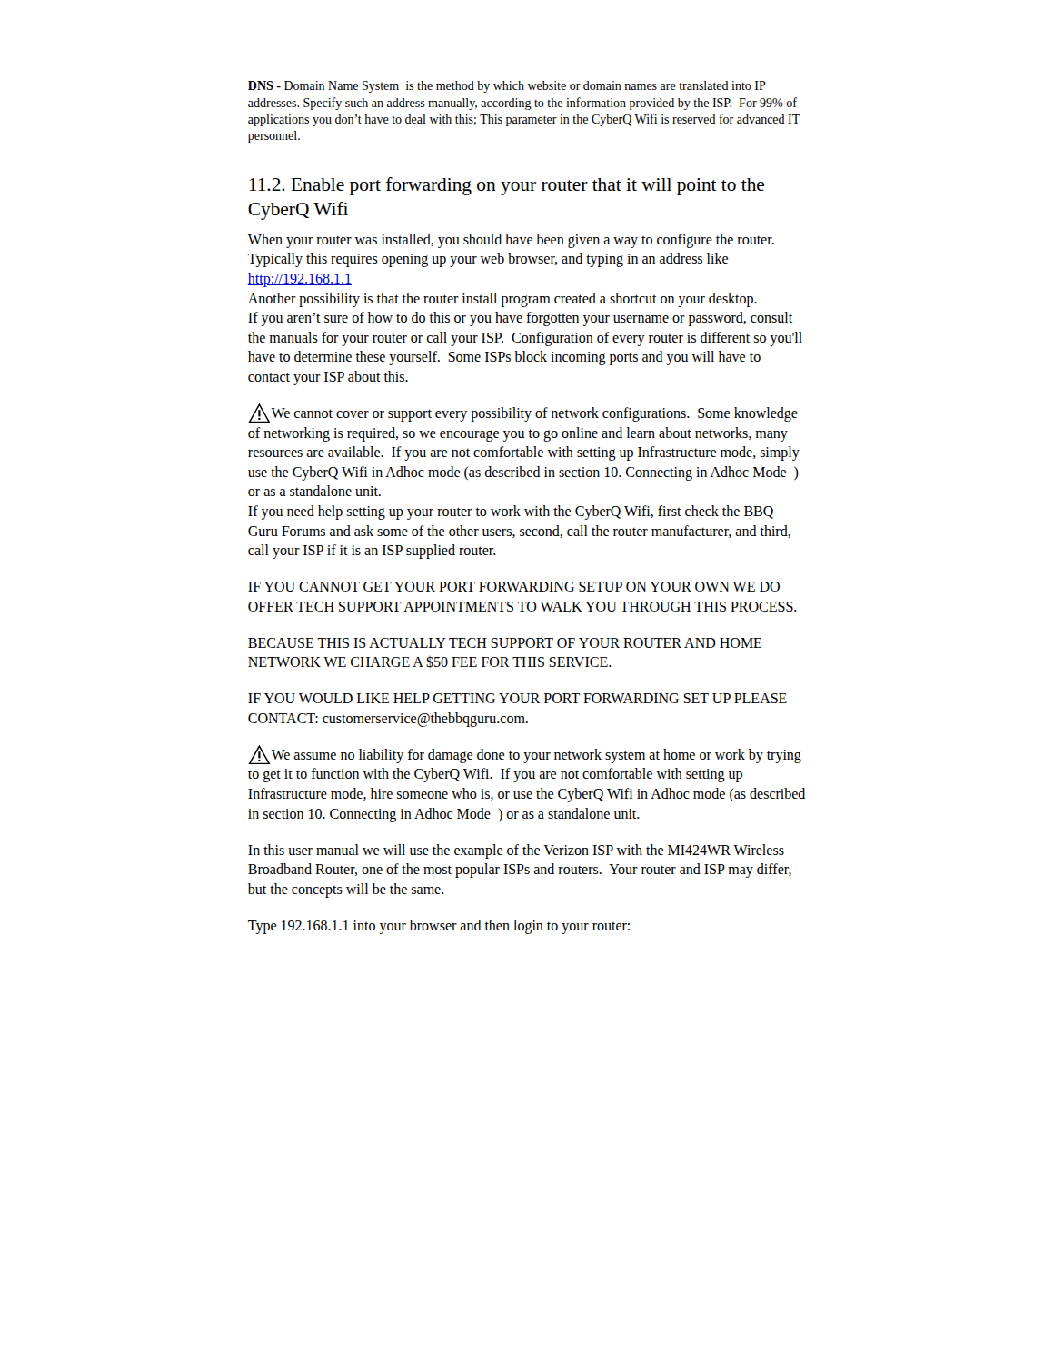DNS - Domain Name System is the method by which website or domain names are translated into IP addresses. Specify such an address manually, according to the information provided by the ISP. For 99% of applications you don’t have to deal with this; This parameter in the CyberQ Wifi is reserved for advanced IT personnel.
11.2. Enable port forwarding on your router that it will point to the CyberQ Wifi
When your router was installed, you should have been given a way to configure the router. Typically this requires opening up your web browser, and typing in an address like http://192.168.1.1
Another possibility is that the router install program created a shortcut on your desktop.
If you aren’t sure of how to do this or you have forgotten your username or password, consult the manuals for your router or call your ISP. Configuration of every router is different so you'll have to determine these yourself. Some ISPs block incoming ports and you will have to contact your ISP about this.
We cannot cover or support every possibility of network configurations. Some knowledge of networking is required, so we encourage you to go online and learn about networks, many resources are available. If you are not comfortable with setting up Infrastructure mode, simply use the CyberQ Wifi in Adhoc mode (as described in section 10. Connecting in Adhoc Mode ) or as a standalone unit.
If you need help setting up your router to work with the CyberQ Wifi, first check the BBQ Guru Forums and ask some of the other users, second, call the router manufacturer, and third, call your ISP if it is an ISP supplied router.
If you cannot get your port forwarding setup on your own we do offer tech support appointments to walk you through this process.
Because this is actually tech support of your router and home network we charge a $50 fee for this service.
If you would like help getting your port forwarding set up please contact: customerservice@thebbqguru.com.
We assume no liability for damage done to your network system at home or work by trying to get it to function with the CyberQ Wifi. If you are not comfortable with setting up Infrastructure mode, hire someone who is, or use the CyberQ Wifi in Adhoc mode (as described in section 10. Connecting in Adhoc Mode ) or as a standalone unit.
In this user manual we will use the example of the Verizon ISP with the MI424WR Wireless Broadband Router, one of the most popular ISPs and routers. Your router and ISP may differ, but the concepts will be the same.
Type 192.168.1.1 into your browser and then login to your router: